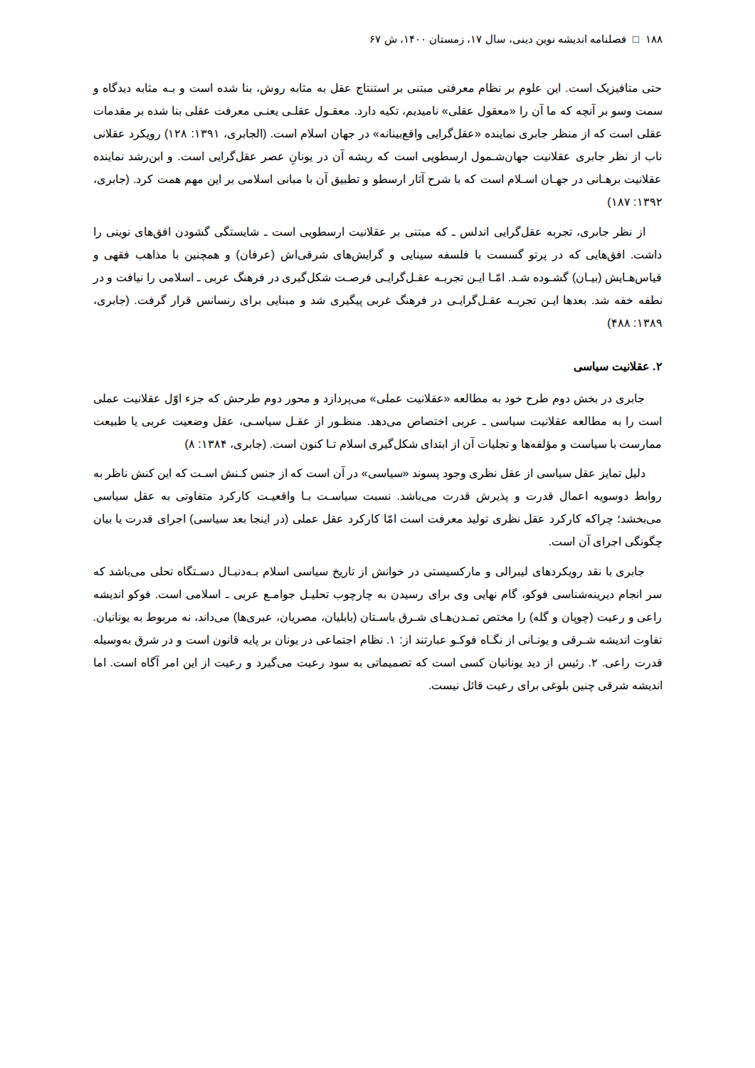۱۸۸ □ فصلنامه اندیشه نوین دینی، سال ۱۷، زمستان ۱۴۰۰، ش ۶۷
حتی متافیزیک است. این علوم بر نظام معرفتی مبتنی بر استنتاج عقل به مثابه روش، بنا شده است و بـه مثابه دیدگاه و سمت وسو بر آنچه که ما آن را «معقول عقلی» نامیدیم، تکیه دارد. معقـول عقلـی یعنـی معرفت عقلی بنا شده بر مقدمات عقلی است که از منظر جابری نماینده «عقل‌گرایی واقع‌بینانه» در جهان اسلام است. (الجابری، ۱۳۹۱: ۱۲۸) رویکرد عقلانی ناب از نظر جابری عقلانیت جهان‌شـمول ارسطویی است که ریشه آن در یونانِ عصر عقل‌گرایی است. و ابن‌رشد نماینده عقلانیت برهـانی در جهـان اسـلام است که با شرح آثار ارسطو و تطبیق آن با مبانی اسلامی بر این مهم همت کرد. (جابری، ۱۳۹۲: ۱۸۷)
از نظر جابری، تجربه عقل‌گرایی اندلس ـ که مبتنی بر عقلانیت ارسطویی است ـ شایستگی گشودن افق‌های نوینی را داشت. افق‌هایی که در پرتو گسست با فلسفه سینایی و گرایش‌های شرقی‌اش (عرفان) و همچنین با مذاهب فقهی و قیاس‌هـایش (بیـان) گشـوده شـد. امّـا ایـن تجربـه عقـل‌گرایـی فرصـت شکل‌گیری در فرهنگ عربی ـ اسلامی را نیافت و در نطفه خفه شد. بعدها ایـن تجربـه عقـل‌گرایـی در فرهنگ غربی پیگیری شد و مبنایی برای رنسانس قرار گرفت. (جابری، ۱۳۸۹: ۴۸۸)
۲. عقلانیت سیاسی
جابری در بخش دوم طرح خود به مطالعه «عقلانیت عملی» می‌پردازد و محور دوم طرحش که جزء اوّل عقلانیت عملی است را به مطالعه عقلانیت سیاسی ـ عربی اختصاص می‌دهد. منظـور از عقـل سیاسـی، عقل وضعیت عربی یا طبیعت ممارست با سیاست و مؤلفه‌ها و تجلیات آن از ابتدای شکل‌گیری اسلام تـا کنون است. (جابری، ۱۳۸۴: ۸)
دلیل تمایز عقل سیاسی از عقل نظری وجود پسوند «سیاسی» در آن است که از جنس کـنش اسـت که این کنش ناظر به روابط دوسویه اعمال قدرت و پذیرش قدرت می‌باشد. نسبت سیاسـت بـا واقعیـت کارکرد متفاوتی به عقل سیاسی می‌بخشد؛ چراکه کارکرد عقل نظری تولید معرفت است امّا کارکرد عقل عملی (در اینجا بعد سیاسی) اجرای قدرت یا بیان چگونگی اجرای آن است.
جابری با نقد رویکردهای لیبرالی و مارکسیستی در خوانش از تاریخ سیاسی اسلام بـه‌دنبـال دسـتگاه تحلی می‌باشد که سر انجام دیرینه‌شناسی فوکو، گام نهایی وی برای رسیدن به چارچوب تحلیـل جوامـع عربی ـ اسلامی است. فوکو اندیشه راعی و رعیت (چوپان و گله) را مختص تمـدن‌هـای شـرق باسـتان (بابلیان، مصریان، عبری‌ها) می‌داند، نه مربوط به یونانیان. تفاوت اندیشه شـرقی و یونـانی از نگـاه فوکـو عبارتند از: ۱. نظام اجتماعی در یونان بر پایه قانون است و در شرق به‌وسیله قدرت راعی. ۲. رئیس از دید یونانیان کسی است که تصمیماتی به سود رعیت می‌گیرد و رعیت از این امر آگاه است. اما اندیشه شرقی چنین بلوغی برای رعیت قائل نیست.